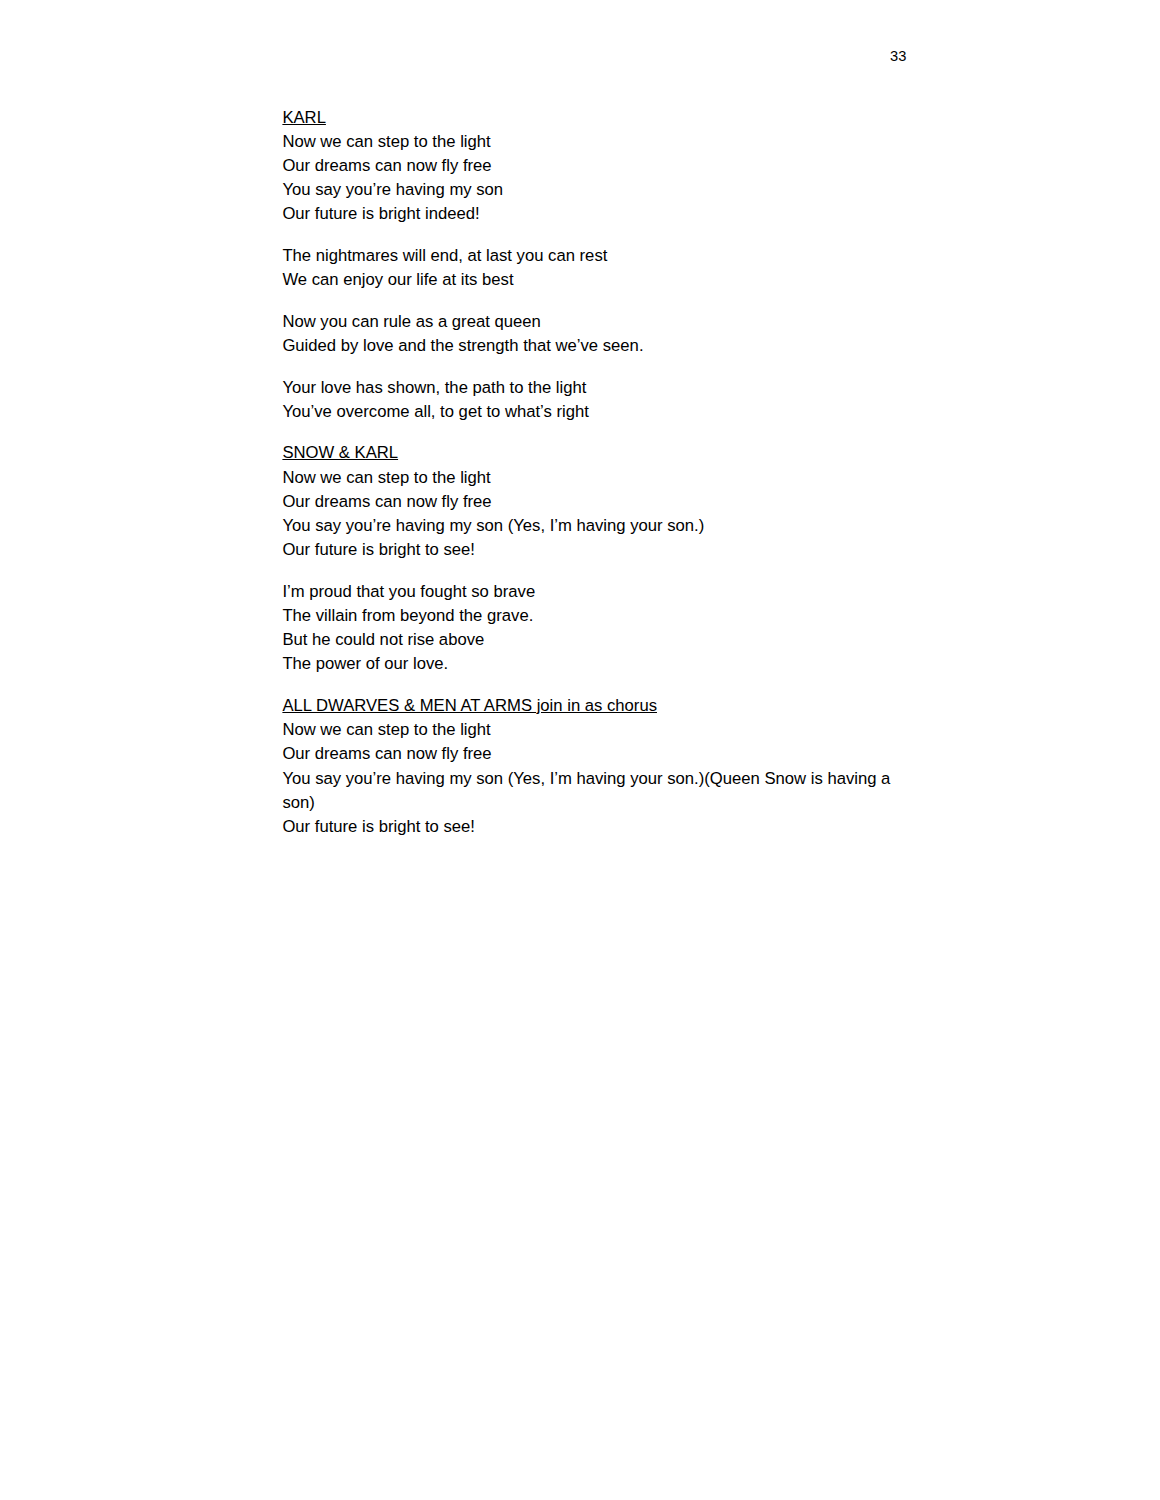33
KARL
Now we can step to the light
Our dreams can now fly free
You say you’re having my son
Our future is bright indeed!
The nightmares will end, at last you can rest
We can enjoy our life at its best
Now you can rule as a great queen
Guided by love and the strength that we’ve seen.
Your love has shown, the path to the light
You’ve overcome all, to get to what’s right
SNOW & KARL
Now we can step to the light
Our dreams can now fly free
You say you’re having my son (Yes, I’m having your son.)
Our future is bright to see!
I’m proud that you fought so brave
The villain from beyond the grave.
But he could not rise above
The power of our love.
ALL DWARVES & MEN AT ARMS join in as chorus
Now we can step to the light
Our dreams can now fly free
You say you’re having my son (Yes, I’m having your son.)(Queen Snow is having a son)
Our future is bright to see!